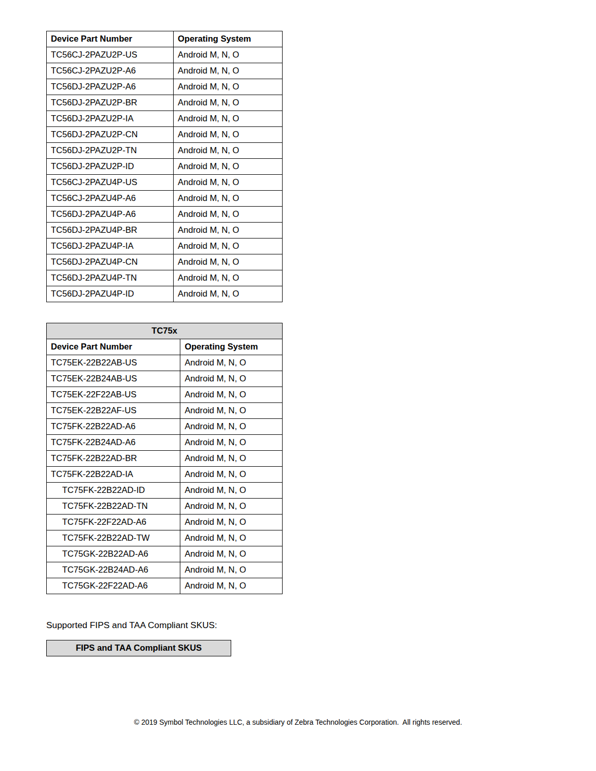| Device Part Number | Operating System |
| --- | --- |
| TC56CJ-2PAZU2P-US | Android M, N, O |
| TC56CJ-2PAZU2P-A6 | Android M, N, O |
| TC56DJ-2PAZU2P-A6 | Android M, N, O |
| TC56DJ-2PAZU2P-BR | Android M, N, O |
| TC56DJ-2PAZU2P-IA | Android M, N, O |
| TC56DJ-2PAZU2P-CN | Android M, N, O |
| TC56DJ-2PAZU2P-TN | Android M, N, O |
| TC56DJ-2PAZU2P-ID | Android M, N, O |
| TC56CJ-2PAZU4P-US | Android M, N, O |
| TC56CJ-2PAZU4P-A6 | Android M, N, O |
| TC56DJ-2PAZU4P-A6 | Android M, N, O |
| TC56DJ-2PAZU4P-BR | Android M, N, O |
| TC56DJ-2PAZU4P-IA | Android M, N, O |
| TC56DJ-2PAZU4P-CN | Android M, N, O |
| TC56DJ-2PAZU4P-TN | Android M, N, O |
| TC56DJ-2PAZU4P-ID | Android M, N, O |
| TC75x |
| --- |
| Device Part Number | Operating System |
| TC75EK-22B22AB-US | Android M, N, O |
| TC75EK-22B24AB-US | Android M, N, O |
| TC75EK-22F22AB-US | Android M, N, O |
| TC75EK-22B22AF-US | Android M, N, O |
| TC75FK-22B22AD-A6 | Android M, N, O |
| TC75FK-22B24AD-A6 | Android M, N, O |
| TC75FK-22B22AD-BR | Android M, N, O |
| TC75FK-22B22AD-IA | Android M, N, O |
| TC75FK-22B22AD-ID | Android M, N, O |
| TC75FK-22B22AD-TN | Android M, N, O |
| TC75FK-22F22AD-A6 | Android M, N, O |
| TC75FK-22B22AD-TW | Android M, N, O |
| TC75GK-22B22AD-A6 | Android M, N, O |
| TC75GK-22B24AD-A6 | Android M, N, O |
| TC75GK-22F22AD-A6 | Android M, N, O |
Supported FIPS and TAA Compliant SKUS:
| FIPS and TAA Compliant SKUS |
| --- |
© 2019 Symbol Technologies LLC, a subsidiary of Zebra Technologies Corporation. All rights reserved.